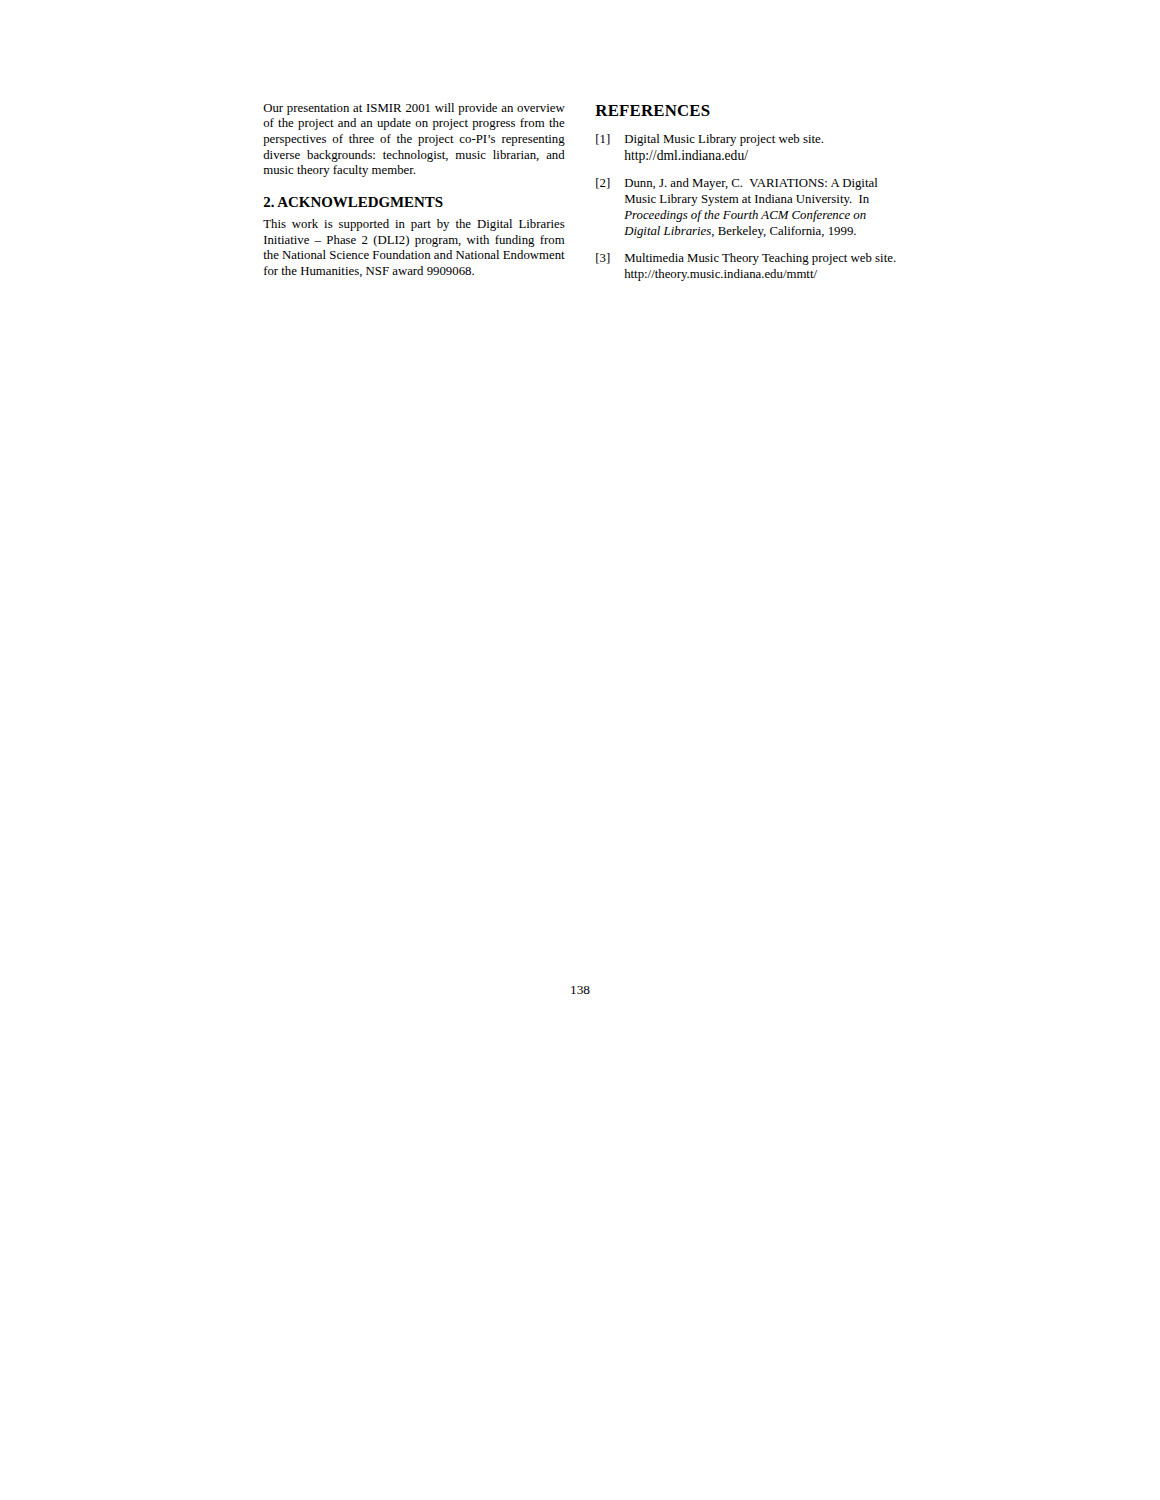Our presentation at ISMIR 2001 will provide an overview of the project and an update on project progress from the perspectives of three of the project co-PI’s representing diverse backgrounds: technologist, music librarian, and music theory faculty member.
2. ACKNOWLEDGMENTS
This work is supported in part by the Digital Libraries Initiative – Phase 2 (DLI2) program, with funding from the National Science Foundation and National Endowment for the Humanities, NSF award 9909068.
REFERENCES
[1] Digital Music Library project web site. http://dml.indiana.edu/
[2] Dunn, J. and Mayer, C. VARIATIONS: A Digital Music Library System at Indiana University. In Proceedings of the Fourth ACM Conference on Digital Libraries, Berkeley, California, 1999.
[3] Multimedia Music Theory Teaching project web site. http://theory.music.indiana.edu/mmtt/
138